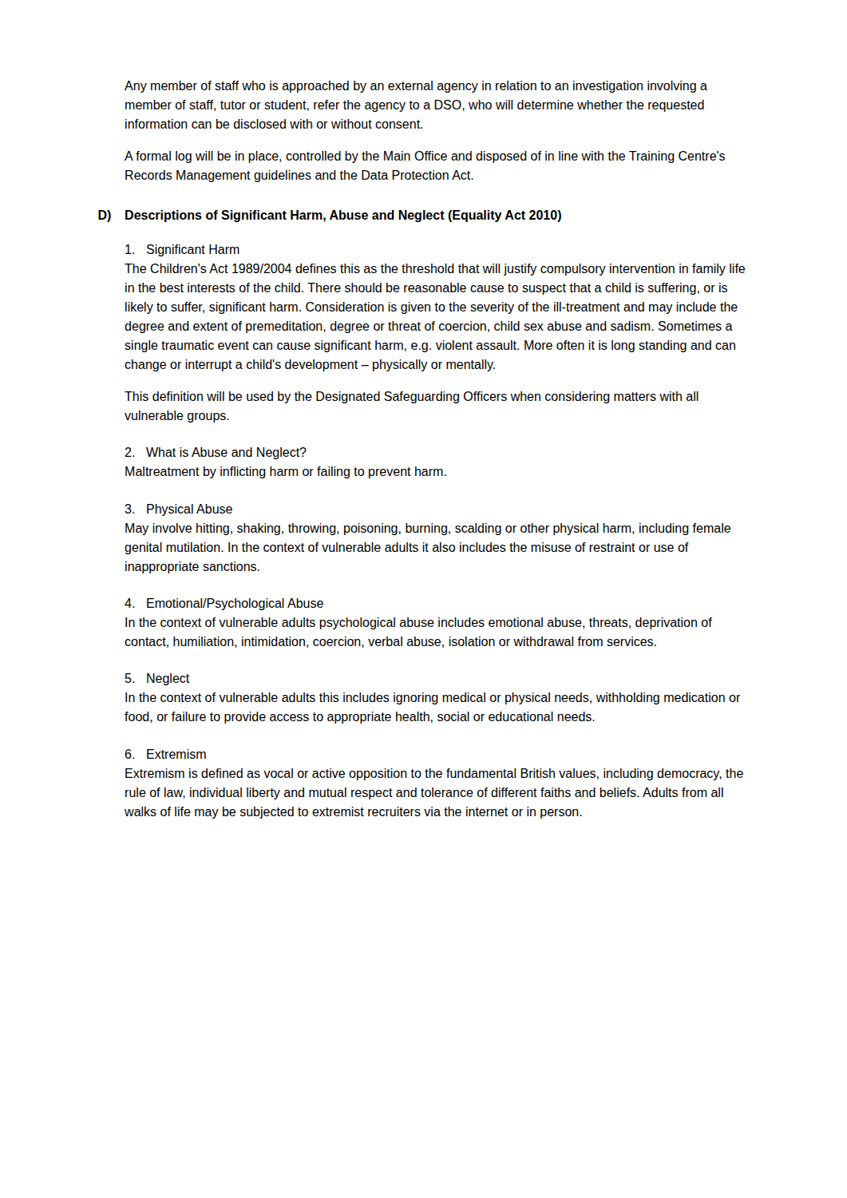Any member of staff who is approached by an external agency in relation to an investigation involving a member of staff, tutor or student, refer the agency to a DSO, who will determine whether the requested information can be disclosed with or without consent.
A formal log will be in place, controlled by the Main Office and disposed of in line with the Training Centre's Records Management guidelines and the Data Protection Act.
D) Descriptions of Significant Harm, Abuse and Neglect (Equality Act 2010)
1. Significant Harm
The Children's Act 1989/2004 defines this as the threshold that will justify compulsory intervention in family life in the best interests of the child. There should be reasonable cause to suspect that a child is suffering, or is likely to suffer, significant harm. Consideration is given to the severity of the ill-treatment and may include the degree and extent of premeditation, degree or threat of coercion, child sex abuse and sadism. Sometimes a single traumatic event can cause significant harm, e.g. violent assault. More often it is long standing and can change or interrupt a child's development – physically or mentally.
This definition will be used by the Designated Safeguarding Officers when considering matters with all vulnerable groups.
2. What is Abuse and Neglect?
Maltreatment by inflicting harm or failing to prevent harm.
3. Physical Abuse
May involve hitting, shaking, throwing, poisoning, burning, scalding or other physical harm, including female genital mutilation. In the context of vulnerable adults it also includes the misuse of restraint or use of inappropriate sanctions.
4. Emotional/Psychological Abuse
In the context of vulnerable adults psychological abuse includes emotional abuse, threats, deprivation of contact, humiliation, intimidation, coercion, verbal abuse, isolation or withdrawal from services.
5. Neglect
In the context of vulnerable adults this includes ignoring medical or physical needs, withholding medication or food, or failure to provide access to appropriate health, social or educational needs.
6. Extremism
Extremism is defined as vocal or active opposition to the fundamental British values, including democracy, the rule of law, individual liberty and mutual respect and tolerance of different faiths and beliefs. Adults from all walks of life may be subjected to extremist recruiters via the internet or in person.